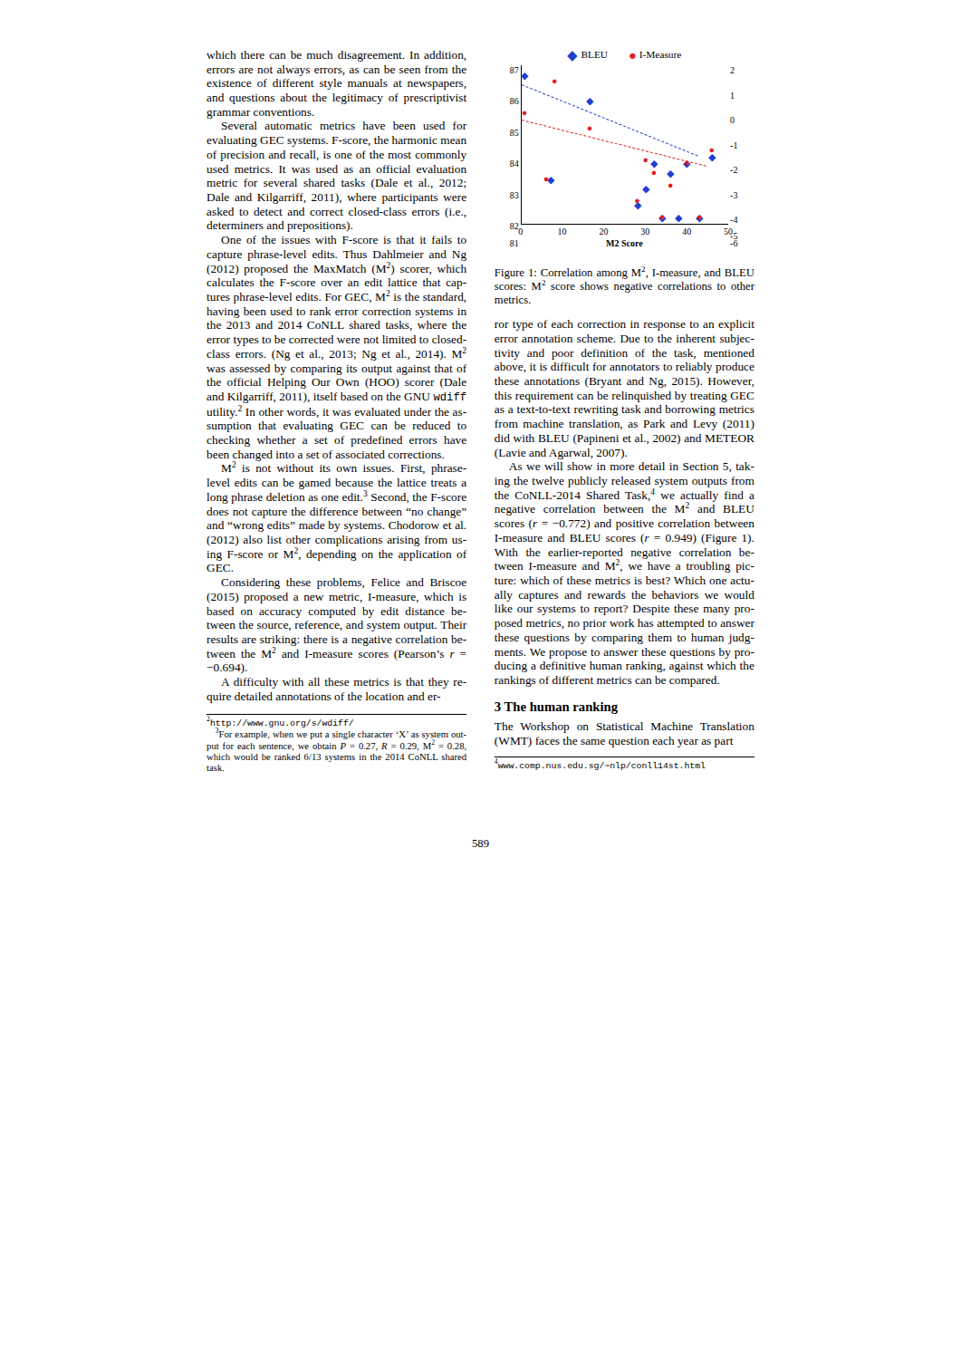which there can be much disagreement. In addition, errors are not always errors, as can be seen from the existence of different style manuals at newspapers, and questions about the legitimacy of prescriptivist grammar conventions.
Several automatic metrics have been used for evaluating GEC systems. F-score, the harmonic mean of precision and recall, is one of the most commonly used metrics. It was used as an official evaluation metric for several shared tasks (Dale et al., 2012; Dale and Kilgarriff, 2011), where participants were asked to detect and correct closed-class errors (i.e., determiners and prepositions).
One of the issues with F-score is that it fails to capture phrase-level edits. Thus Dahlmeier and Ng (2012) proposed the MaxMatch (M2) scorer, which calculates the F-score over an edit lattice that captures phrase-level edits. For GEC, M2 is the standard, having been used to rank error correction systems in the 2013 and 2014 CoNLL shared tasks, where the error types to be corrected were not limited to closed-class errors. (Ng et al., 2013; Ng et al., 2014). M2 was assessed by comparing its output against that of the official Helping Our Own (HOO) scorer (Dale and Kilgarriff, 2011), itself based on the GNU wdiff utility.2 In other words, it was evaluated under the assumption that evaluating GEC can be reduced to checking whether a set of predefined errors have been changed into a set of associated corrections.
M2 is not without its own issues. First, phrase-level edits can be gamed because the lattice treats a long phrase deletion as one edit.3 Second, the F-score does not capture the difference between “no change” and “wrong edits” made by systems. Chodorow et al. (2012) also list other complications arising from using F-score or M2, depending on the application of GEC.
Considering these problems, Felice and Briscoe (2015) proposed a new metric, I-measure, which is based on accuracy computed by edit distance between the source, reference, and system output. Their results are striking: there is a negative correlation between the M2 and I-measure scores (Pearson’s r = −0.694).
A difficulty with all these metrics is that they require detailed annotations of the location and er-
2http://www.gnu.org/s/wdiff/
3For example, when we put a single character ‘X’ as system output for each sentence, we obtain P = 0.27, R = 0.29, M2 = 0.28, which would be ranked 6/13 systems in the 2014 CoNLL shared task.
◆BLEU ●I-Measure
87 86 85 84 83 82 81
2 1 0 -1 -2 -3 -4 -5 -6
0 10 20 30 40 50
M2 Score
Figure 1: Correlation among M2, I-measure, and BLEU scores: M2 score shows negative correlations to other metrics.
ror type of each correction in response to an explicit error annotation scheme. Due to the inherent subjectivity and poor definition of the task, mentioned above, it is difficult for annotators to reliably produce these annotations (Bryant and Ng, 2015). However, this requirement can be relinquished by treating GEC as a text-to-text rewriting task and borrowing metrics from machine translation, as Park and Levy (2011) did with BLEU (Papineni et al., 2002) and METEOR (Lavie and Agarwal, 2007).
As we will show in more detail in Section 5, taking the twelve publicly released system outputs from the CoNLL-2014 Shared Task,4 we actually find a negative correlation between the M2 and BLEU scores (r = −0.772) and positive correlation between I-measure and BLEU scores (r = 0.949) (Figure 1). With the earlier-reported negative correlation between I-measure and M2, we have a troubling picture: which of these metrics is best? Which one actually captures and rewards the behaviors we would like our systems to report? Despite these many proposed metrics, no prior work has attempted to answer these questions by comparing them to human judgments. We propose to answer these questions by producing a definitive human ranking, against which the rankings of different metrics can be compared.
3 The human ranking
The Workshop on Statistical Machine Translation (WMT) faces the same question each year as part
4www.comp.nus.edu.sg/~nlp/conll14st.html
589